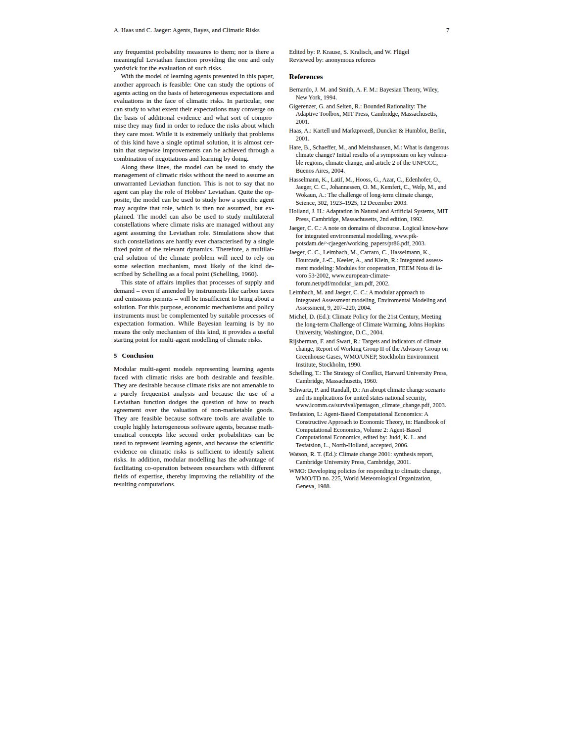A. Haas und C. Jaeger: Agents, Bayes, and Climatic Risks 7
any frequentist probability measures to them; nor is there a meaningful Leviathan function providing the one and only yardstick for the evaluation of such risks.
With the model of learning agents presented in this paper, another approach is feasible: One can study the options of agents acting on the basis of heterogeneous expectations and evaluations in the face of climatic risks. In particular, one can study to what extent their expectations may converge on the basis of additional evidence and what sort of compromise they may find in order to reduce the risks about which they care most. While it is extremely unlikely that problems of this kind have a single optimal solution, it is almost certain that stepwise improvements can be achieved through a combination of negotiations and learning by doing.
Along these lines, the model can be used to study the management of climatic risks without the need to assume an unwarranted Leviathan function. This is not to say that no agent can play the role of Hobbes' Leviathan. Quite the opposite, the model can be used to study how a specific agent may acquire that role, which is then not assumed, but explained. The model can also be used to study multilateral constellations where climate risks are managed without any agent assuming the Leviathan role. Simulations show that such constellations are hardly ever characterised by a single fixed point of the relevant dynamics. Therefore, a multilateral solution of the climate problem will need to rely on some selection mechanism, most likely of the kind described by Schelling as a focal point (Schelling, 1960).
This state of affairs implies that processes of supply and demand – even if amended by instruments like carbon taxes and emissions permits – will be insufficient to bring about a solution. For this purpose, economic mechanisms and policy instruments must be complemented by suitable processes of expectation formation. While Bayesian learning is by no means the only mechanism of this kind, it provides a useful starting point for multi-agent modelling of climate risks.
5 Conclusion
Modular multi-agent models representing learning agents faced with climatic risks are both desirable and feasible. They are desirable because climate risks are not amenable to a purely frequentist analysis and because the use of a Leviathan function dodges the question of how to reach agreement over the valuation of non-marketable goods. They are feasible because software tools are available to couple highly heterogeneous software agents, because mathematical concepts like second order probabilities can be used to represent learning agents, and because the scientific evidence on climatic risks is sufficient to identify salient risks. In addition, modular modelling has the advantage of facilitating co-operation between researchers with different fields of expertise, thereby improving the reliability of the resulting computations.
Edited by: P. Krause, S. Kralisch, and W. Flügel
Reviewed by: anonymous referees
References
Bernardo, J. M. and Smith, A. F. M.: Bayesian Theory, Wiley, New York, 1994.
Gigerenzer, G. and Selten, R.: Bounded Rationality: The Adaptive Toolbox, MIT Press, Cambridge, Massachusetts, 2001.
Haas, A.: Kartell und Marktprozeß, Duncker & Humblot, Berlin, 2001.
Hare, B., Schaeffer, M., and Meinshausen, M.: What is dangerous climate change? Initial results of a symposium on key vulnerable regions, climate change, and article 2 of the UNFCCC, Buenos Aires, 2004.
Hasselmann, K., Latif, M., Hooss, G., Azar, C., Edenhofer, O., Jaeger, C. C., Johannessen, O. M., Kemfert, C., Welp, M., and Wokaun, A.: The challenge of long-term climate change, Science, 302, 1923–1925, 12 December 2003.
Holland, J. H.: Adaptation in Natural and Artificial Systems, MIT Press, Cambridge, Massachusetts, 2nd edition, 1992.
Jaeger, C. C.: A note on domains of discourse. Logical know-how for integrated environmental modelling, www.pik-potsdam.de/~cjaeger/working_papers/pr86.pdf, 2003.
Jaeger, C. C., Leimbach, M., Carraro, C., Hasselmann, K., Hourcade, J.-C., Keeler, A., and Klein, R.: Integrated assessment modeling: Modules for cooperation, FEEM Nota di lavoro 53-2002, www.european-climate-forum.net/pdf/modular_iam.pdf, 2002.
Leimbach, M. and Jaeger, C. C.: A modular approach to Integrated Assessment modeling, Enviromental Modeling and Assessment, 9, 207–220, 2004.
Michel, D. (Ed.): Climate Policy for the 21st Century, Meeting the long-term Challenge of Climate Warming, Johns Hopkins University, Washington, D.C., 2004.
Rijsberman, F. and Swart, R.: Targets and indicators of climate change, Report of Working Group II of the Advisory Group on Greenhouse Gases, WMO/UNEP, Stockholm Environment Institute, Stockholm, 1990.
Schelling, T.: The Strategy of Conflict, Harvard University Press, Cambridge, Massachusetts, 1960.
Schwartz, P. and Randall, D.: An abrupt climate change scenario and its implications for united states national security, www.icomm.ca/survival/pentagon_climate_change.pdf, 2003.
Tesfatsion, L: Agent-Based Computational Economics: A Constructive Approach to Economic Theory, in: Handbook of Computational Economics, Volume 2: Agent-Based Computational Economics, edited by: Judd, K. L. and Tesfatsion, L., North-Holland, accepted, 2006.
Watson, R. T. (Ed.): Climate change 2001: synthesis report, Cambridge University Press, Cambridge, 2001.
WMO: Developing policies for responding to climatic change, WMO/TD no. 225, World Meteorological Organization, Geneva, 1988.